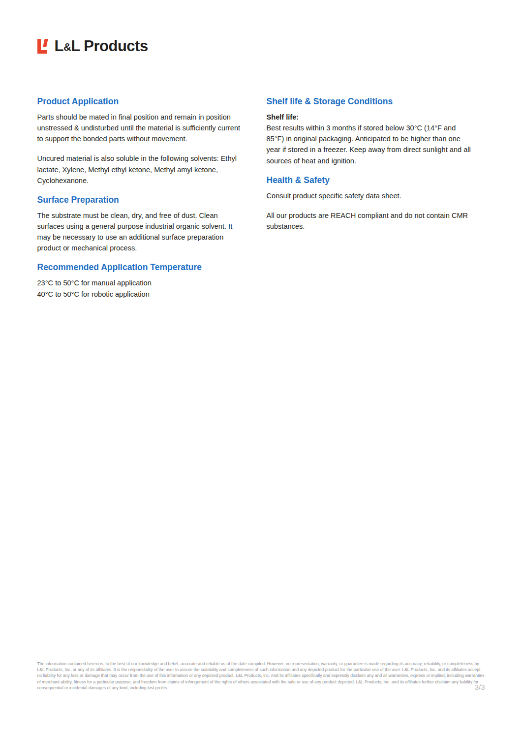L&L Products
Product Application
Parts should be mated in final position and remain in position unstressed & undisturbed until the material is sufficiently current to support the bonded parts without movement.
Uncured material is also soluble in the following solvents: Ethyl lactate, Xylene, Methyl ethyl ketone, Methyl amyl ketone, Cyclohexanone.
Surface Preparation
The substrate must be clean, dry, and free of dust. Clean surfaces using a general purpose industrial organic solvent. It may be necessary to use an additional surface preparation product or mechanical process.
Recommended Application Temperature
23°C to 50°C for manual application
40°C to 50°C for robotic application
Shelf life & Storage Conditions
Shelf life:
Best results within 3 months if stored below 30°C (14°F and 85°F) in original packaging. Anticipated to be higher than one year if stored in a freezer. Keep away from direct sunlight and all sources of heat and ignition.
Health & Safety
Consult product specific safety data sheet.
All our products are REACH compliant and do not contain CMR substances.
The information contained herein is, to the best of our knowledge and belief, accurate and reliable as of the date compiled. However, no representation, warranty, or guarantee is made regarding its accuracy, reliability, or completeness by L&L Products, Inc. or any of its affiliates. It is the responsibility of the user to assure the suitability and completeness of such information and any depicted product for the particular use of the user. L&L Products, Inc. and its affiliates accept no liability for any loss or damage that may occur from the use of this information or any depicted product. L&L Products, inc. And its affiliates specifically and expressly disclaim any and all warranties, express or implied, including warranties of merchant-ability, fitness for a particular purpose, and freedom from claims of infringement of the rights of others associated with the sale or use of any product depicted. L&L Products, Inc. and its affiliates further disclaim any liability for consequential or incidental damages of any kind, including lost profits.
3/3